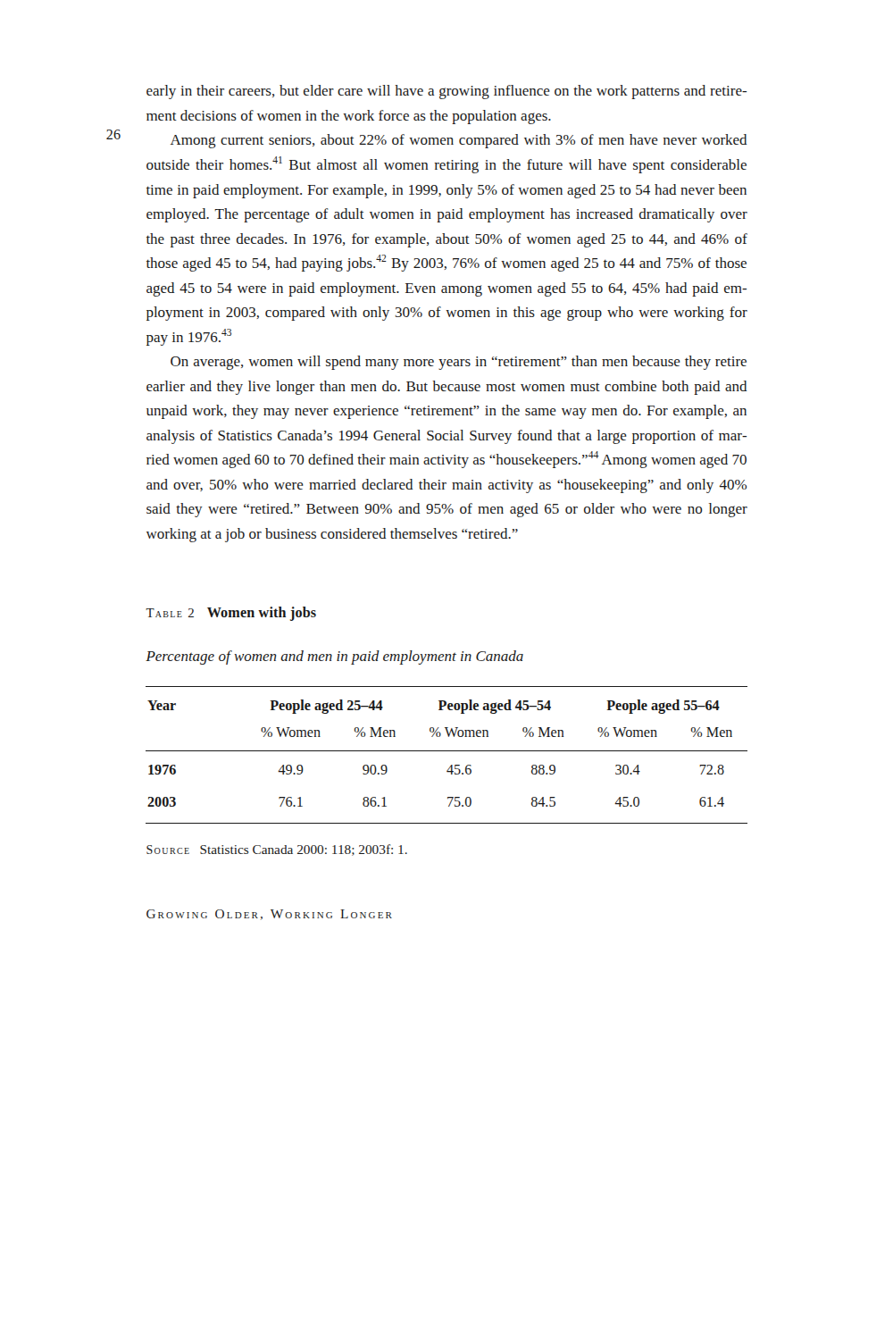26
early in their careers, but elder care will have a growing influence on the work patterns and retirement decisions of women in the work force as the population ages.
Among current seniors, about 22% of women compared with 3% of men have never worked outside their homes.41 But almost all women retiring in the future will have spent considerable time in paid employment. For example, in 1999, only 5% of women aged 25 to 54 had never been employed. The percentage of adult women in paid employment has increased dramatically over the past three decades. In 1976, for example, about 50% of women aged 25 to 44, and 46% of those aged 45 to 54, had paying jobs.42 By 2003, 76% of women aged 25 to 44 and 75% of those aged 45 to 54 were in paid employment. Even among women aged 55 to 64, 45% had paid employment in 2003, compared with only 30% of women in this age group who were working for pay in 1976.43
On average, women will spend many more years in “retirement” than men because they retire earlier and they live longer than men do. But because most women must combine both paid and unpaid work, they may never experience “retirement” in the same way men do. For example, an analysis of Statistics Canada’s 1994 General Social Survey found that a large proportion of married women aged 60 to 70 defined their main activity as “housekeepers.”44 Among women aged 70 and over, 50% who were married declared their main activity as “housekeeping” and only 40% said they were “retired.” Between 90% and 95% of men aged 65 or older who were no longer working at a job or business considered themselves “retired.”
Table 2 Women with jobs
Percentage of women and men in paid employment in Canada
| Year | People aged 25–44 | People aged 45–54 | People aged 55–64 |
| --- | --- | --- | --- |
| | % Women | % Men | % Women | % Men | % Women | % Men |
| 1976 | 49.9 | 90.9 | 45.6 | 88.9 | 30.4 | 72.8 |
| 2003 | 76.1 | 86.1 | 75.0 | 84.5 | 45.0 | 61.4 |
Source Statistics Canada 2000: 118; 2003f: 1.
Growing Older, Working Longer